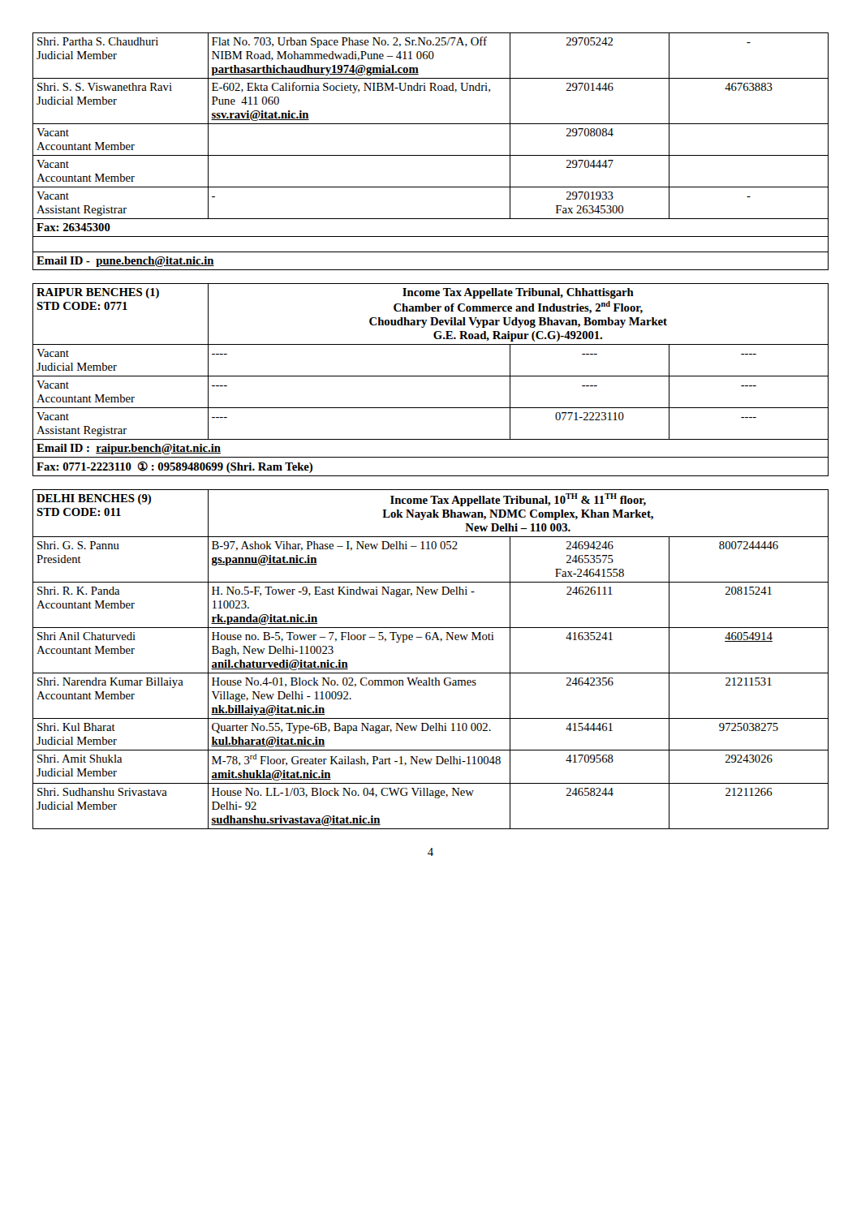| Shri. Partha S. Chaudhuri Judicial Member | Flat No. 703, Urban Space Phase No. 2, Sr.No.25/7A, Off NIBM Road, Mohammedwadi,Pune – 411 060 parthasarthichaudhury1974@gmial.com | 29705242 | - |
| Shri. S. S. Viswanethra Ravi Judicial Member | E-602, Ekta California Society, NIBM-Undri Road, Undri, Pune 411 060 ssv.ravi@itat.nic.in | 29701446 | 46763883 |
| Vacant Accountant Member | | 29708084 | |
| Vacant Accountant Member | | 29704447 | |
| Vacant Assistant Registrar | - | 29701933 Fax 26345300 | - |
| Fax: 26345300 |
| Email ID - pune.bench@itat.nic.in |
| RAIPUR BENCHES (1) STD CODE: 0771 | Income Tax Appellate Tribunal, Chhattisgarh Chamber of Commerce and Industries, 2 nd Floor, Choudhary Devilal Vypar Udyog Bhavan, Bombay Market G.E. Road, Raipur (C.G)-492001. |
| Vacant Judicial Member | ---- | ---- | ---- |
| Vacant Accountant Member | ---- | ---- | ---- |
| Vacant Assistant Registrar | ---- | 0771-2223110 | ---- |
| Email ID : raipur.bench@itat.nic.in |
| Fax: 0771-2223110 ① : 09589480699 (Shri. Ram Teke) |
| DELHI BENCHES (9) STD CODE: 011 | Income Tax Appellate Tribunal, 10 TH & 11 TH floor, Lok Nayak Bhawan, NDMC Complex, Khan Market, New Delhi – 110 003. |
| Shri. G. S. Pannu President | B-97, Ashok Vihar, Phase – I, New Delhi – 110 052 gs.pannu@itat.nic.in | 24694246 24653575 Fax-24641558 | 8007244446 |
| Shri. R. K. Panda Accountant Member | H. No.5-F, Tower -9, East Kindwai Nagar, New Delhi - 110023. rk.panda@itat.nic.in | 24626111 | 20815241 |
| Shri Anil Chaturvedi Accountant Member | House no. B-5, Tower – 7, Floor – 5, Type – 6A, New Moti Bagh, New Delhi-110023 anil.chaturvedi@itat.nic.in | 41635241 | 46054914 |
| Shri. Narendra Kumar Billaiya Accountant Member | House No.4-01, Block No. 02, Common Wealth Games Village, New Delhi - 110092. nk.billaiya@itat.nic.in | 24642356 | 21211531 |
| Shri. Kul Bharat Judicial Member | Quarter No.55, Type-6B, Bapa Nagar, New Delhi 110 002. kul.bharat@itat.nic.in | 41544461 | 9725038275 |
| Shri. Amit Shukla Judicial Member | M-78, 3 rd Floor, Greater Kailash, Part -1, New Delhi-110048 amit.shukla@itat.nic.in | 41709568 | 29243026 |
| Shri. Sudhanshu Srivastava Judicial Member | House No. LL-1/03, Block No. 04, CWG Village, New Delhi- 92 sudhanshu.srivastava@itat.nic.in | 24658244 | 21211266 |
4